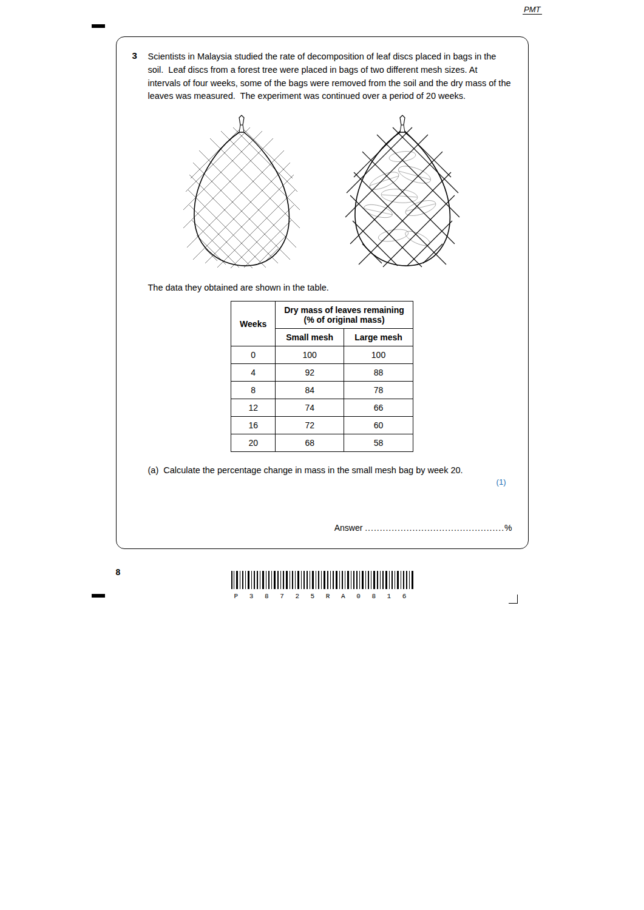PMT
3
Scientists in Malaysia studied the rate of decomposition of leaf discs placed in bags in the soil. Leaf discs from a forest tree were placed in bags of two different mesh sizes. At intervals of four weeks, some of the bags were removed from the soil and the dry mass of the leaves was measured. The experiment was continued over a period of 20 weeks.
The data they obtained are shown in the table.
| Weeks | Dry mass of leaves remaining (% of original mass) |
| --- | --- |
| Small mesh | Large mesh |
| 0 | 100 | 100 |
| 4 | 92 | 88 |
| 8 | 84 | 78 |
| 12 | 74 | 66 |
| 16 | 72 | 60 |
| 20 | 68 | 58 |
(a) Calculate the percentage change in mass in the small mesh bag by week 20.
(1)
Answer ...............................................%
8
P 3 8 7 2 5 R A 0 8 1 6